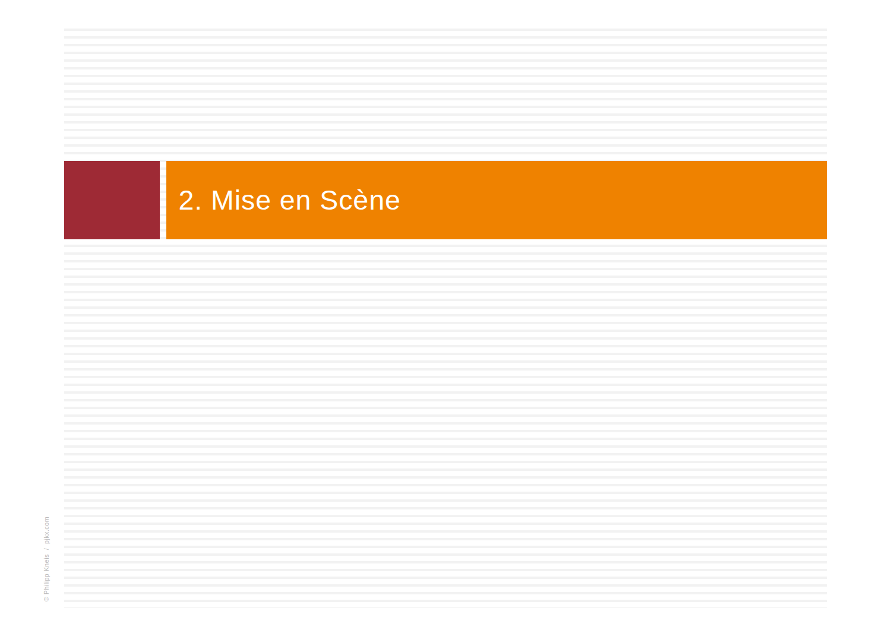2. Mise en Scène
© Philipp Kneis / pjkx.com